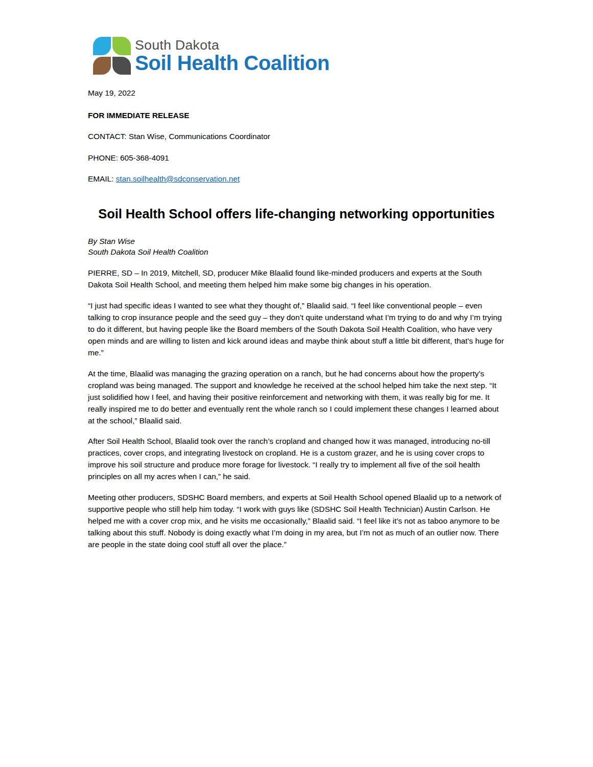South Dakota
Soil Health Coalition
May 19, 2022
FOR IMMEDIATE RELEASE
CONTACT: Stan Wise, Communications Coordinator
PHONE: 605-368-4091
EMAIL: stan.soilhealth@sdconservation.net
Soil Health School offers life-changing networking opportunities
By Stan Wise
South Dakota Soil Health Coalition
PIERRE, SD – In 2019, Mitchell, SD, producer Mike Blaalid found like-minded producers and experts at the South Dakota Soil Health School, and meeting them helped him make some big changes in his operation.
“I just had specific ideas I wanted to see what they thought of,” Blaalid said. “I feel like conventional people – even talking to crop insurance people and the seed guy – they don’t quite understand what I’m trying to do and why I’m trying to do it different, but having people like the Board members of the South Dakota Soil Health Coalition, who have very open minds and are willing to listen and kick around ideas and maybe think about stuff a little bit different, that’s huge for me.”
At the time, Blaalid was managing the grazing operation on a ranch, but he had concerns about how the property’s cropland was being managed. The support and knowledge he received at the school helped him take the next step. “It just solidified how I feel, and having their positive reinforcement and networking with them, it was really big for me. It really inspired me to do better and eventually rent the whole ranch so I could implement these changes I learned about at the school,” Blaalid said.
After Soil Health School, Blaalid took over the ranch’s cropland and changed how it was managed, introducing no-till practices, cover crops, and integrating livestock on cropland. He is a custom grazer, and he is using cover crops to improve his soil structure and produce more forage for livestock. “I really try to implement all five of the soil health principles on all my acres when I can,” he said.
Meeting other producers, SDSHC Board members, and experts at Soil Health School opened Blaalid up to a network of supportive people who still help him today. “I work with guys like (SDSHC Soil Health Technician) Austin Carlson. He helped me with a cover crop mix, and he visits me occasionally,” Blaalid said. “I feel like it’s not as taboo anymore to be talking about this stuff. Nobody is doing exactly what I’m doing in my area, but I’m not as much of an outlier now. There are people in the state doing cool stuff all over the place.”